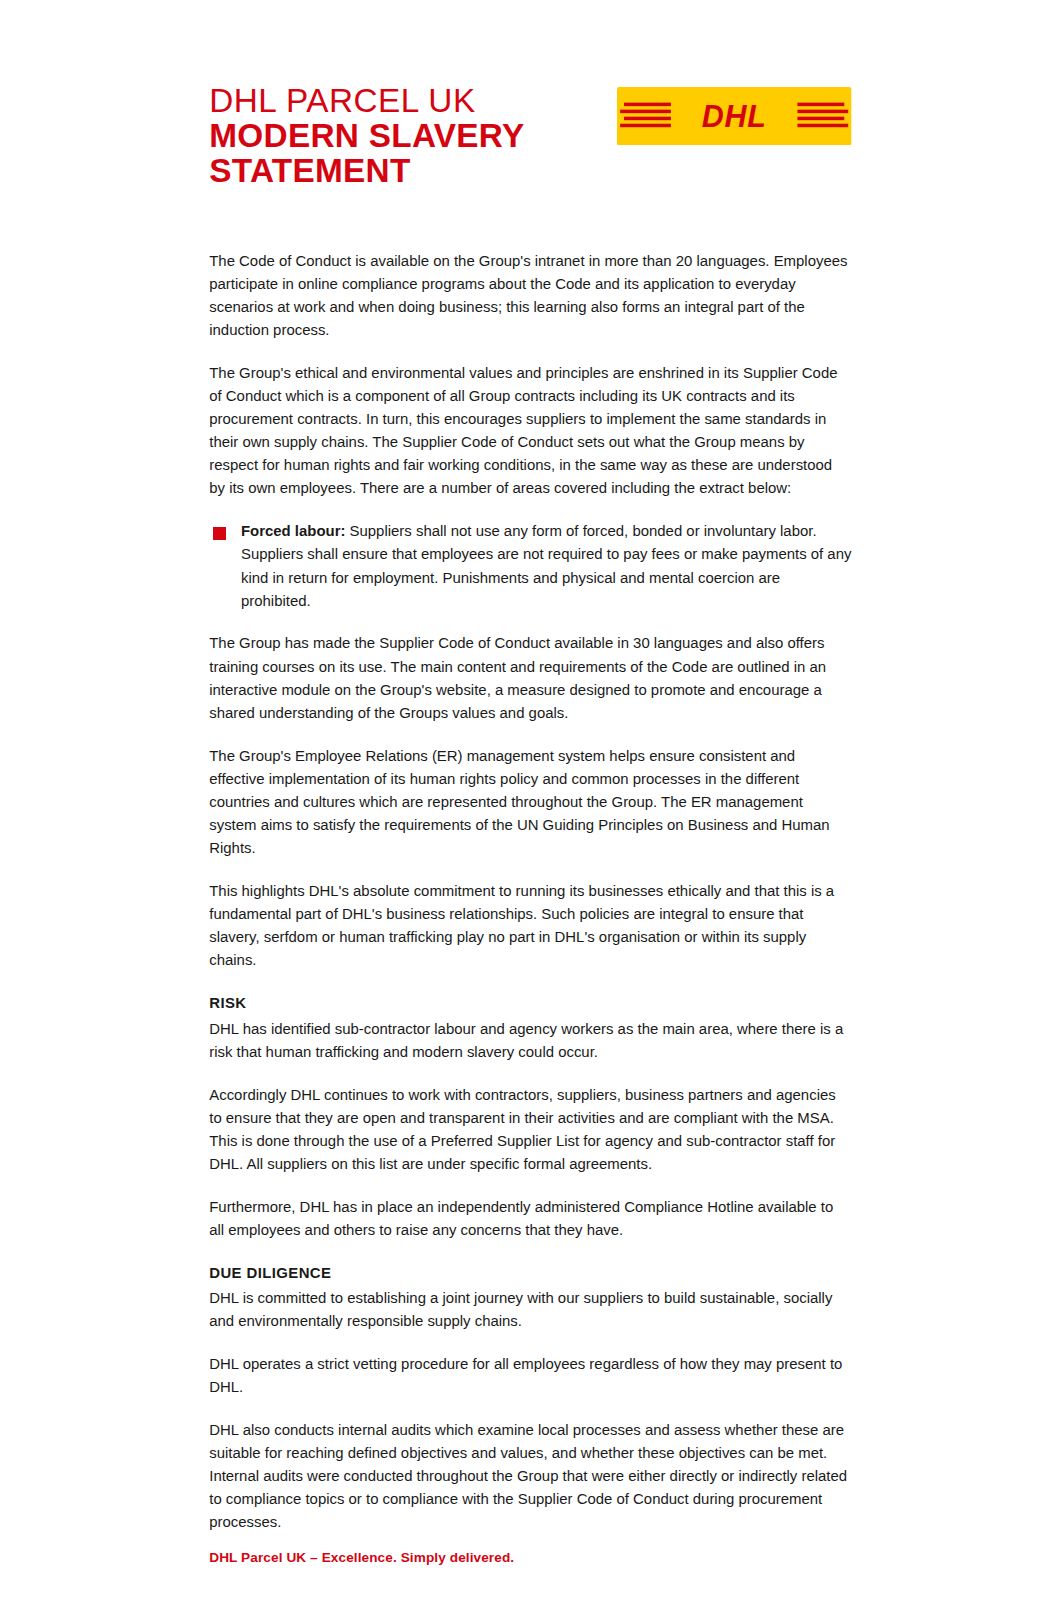DHL Parcel UK
Modern Slavery Statement
DHL
The Code of Conduct is available on the Group's intranet in more than 20 languages. Employees participate in online compliance programs about the Code and its application to everyday scenarios at work and when doing business; this learning also forms an integral part of the induction process.
The Group's ethical and environmental values and principles are enshrined in its Supplier Code of Conduct which is a component of all Group contracts including its UK contracts and its procurement contracts. In turn, this encourages suppliers to implement the same standards in their own supply chains. The Supplier Code of Conduct sets out what the Group means by respect for human rights and fair working conditions, in the same way as these are understood by its own employees. There are a number of areas covered including the extract below:
Forced labour: Suppliers shall not use any form of forced, bonded or involuntary labor. Suppliers shall ensure that employees are not required to pay fees or make payments of any kind in return for employment. Punishments and physical and mental coercion are prohibited.
The Group has made the Supplier Code of Conduct available in 30 languages and also offers training courses on its use. The main content and requirements of the Code are outlined in an interactive module on the Group's website, a measure designed to promote and encourage a shared understanding of the Groups values and goals.
The Group's Employee Relations (ER) management system helps ensure consistent and effective implementation of its human rights policy and common processes in the different countries and cultures which are represented throughout the Group. The ER management system aims to satisfy the requirements of the UN Guiding Principles on Business and Human Rights.
This highlights DHL's absolute commitment to running its businesses ethically and that this is a fundamental part of DHL's business relationships. Such policies are integral to ensure that slavery, serfdom or human trafficking play no part in DHL's organisation or within its supply chains.
Risk
DHL has identified sub-contractor labour and agency workers as the main area, where there is a risk that human trafficking and modern slavery could occur.
Accordingly DHL continues to work with contractors, suppliers, business partners and agencies to ensure that they are open and transparent in their activities and are compliant with the MSA. This is done through the use of a Preferred Supplier List for agency and sub-contractor staff for DHL. All suppliers on this list are under specific formal agreements.
Furthermore, DHL has in place an independently administered Compliance Hotline available to all employees and others to raise any concerns that they have.
Due Diligence
DHL is committed to establishing a joint journey with our suppliers to build sustainable, socially and environmentally responsible supply chains.
DHL operates a strict vetting procedure for all employees regardless of how they may present to DHL.
DHL also conducts internal audits which examine local processes and assess whether these are suitable for reaching defined objectives and values, and whether these objectives can be met. Internal audits were conducted throughout the Group that were either directly or indirectly related to compliance topics or to compliance with the Supplier Code of Conduct during procurement processes.
DHL Parcel UK – Excellence. Simply delivered.